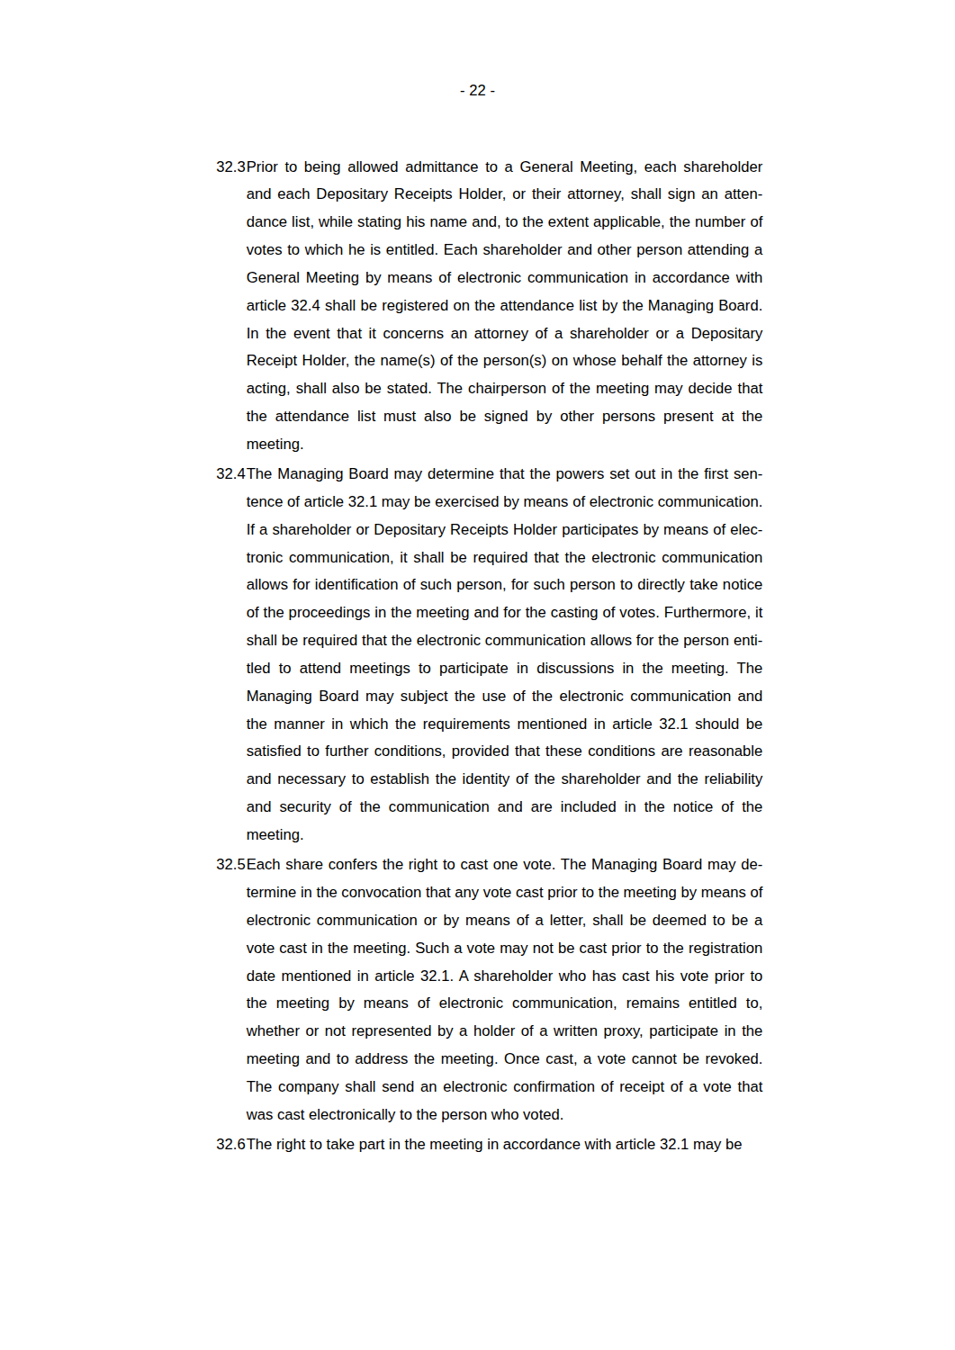- 22 -
32.3
Prior to being allowed admittance to a General Meeting, each shareholder and each Depositary Receipts Holder, or their attorney, shall sign an attendance list, while stating his name and, to the extent applicable, the number of votes to which he is entitled. Each shareholder and other person attending a General Meeting by means of electronic communication in accordance with article 32.4 shall be registered on the attendance list by the Managing Board. In the event that it concerns an attorney of a shareholder or a Depositary Receipt Holder, the name(s) of the person(s) on whose behalf the attorney is acting, shall also be stated. The chairperson of the meeting may decide that the attendance list must also be signed by other persons present at the meeting.
32.4
The Managing Board may determine that the powers set out in the first sentence of article 32.1 may be exercised by means of electronic communication. If a shareholder or Depositary Receipts Holder participates by means of electronic communication, it shall be required that the electronic communication allows for identification of such person, for such person to directly take notice of the proceedings in the meeting and for the casting of votes. Furthermore, it shall be required that the electronic communication allows for the person entitled to attend meetings to participate in discussions in the meeting. The Managing Board may subject the use of the electronic communication and the manner in which the requirements mentioned in article 32.1 should be satisfied to further conditions, provided that these conditions are reasonable and necessary to establish the identity of the shareholder and the reliability and security of the communication and are included in the notice of the meeting.
32.5
Each share confers the right to cast one vote. The Managing Board may determine in the convocation that any vote cast prior to the meeting by means of electronic communication or by means of a letter, shall be deemed to be a vote cast in the meeting. Such a vote may not be cast prior to the registration date mentioned in article 32.1. A shareholder who has cast his vote prior to the meeting by means of electronic communication, remains entitled to, whether or not represented by a holder of a written proxy, participate in the meeting and to address the meeting. Once cast, a vote cannot be revoked. The company shall send an electronic confirmation of receipt of a vote that was cast electronically to the person who voted.
32.6
The right to take part in the meeting in accordance with article 32.1 may be